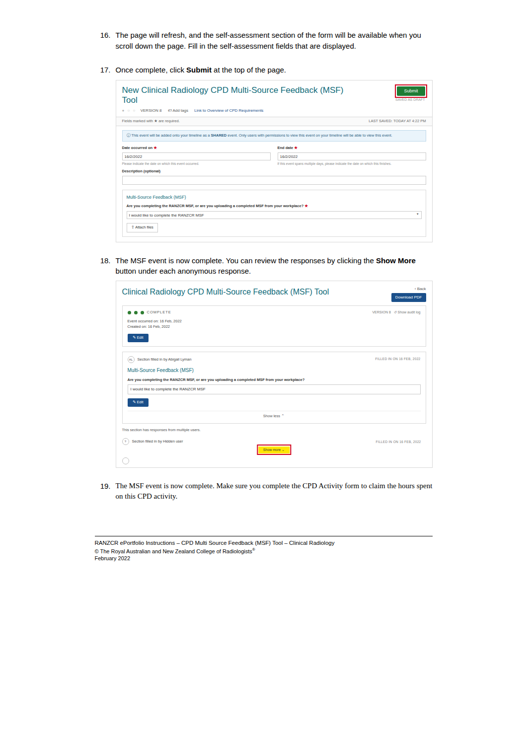16.
The page will refresh, and the self-assessment section of the form will be available when you scroll down the page. Fill in the self-assessment fields that are displayed.
17.
Once complete, click Submit at the top of the page.
New Clinical Radiology CPD Multi-Source Feedback (MSF)
Tool
Submit
SAVED AS DRAFT
● ○ ○ VERSION 8 🏷 Add tags Link to Overview of CPD Requirements
Fields marked with ★ are required. LAST SAVED: TODAY AT 4:22 PM
ⓘ This event will be added onto your timeline as a SHARED event. Only users with permissions to view this event on your timeline will be able to view this event.
Date occurred on ★
16/2/2022
Please indicate the date on which this event occurred.
End date ★
16/2/2022
If this event spans multiple days, please indicate the date on which this finishes.
Description (optional)
Multi-Source Feedback (MSF)
Are you completing the RANZCR MSF, or are you uploading a completed MSF from your workplace? ★
I would like to complete the RANZCR MSF
⇪ Attach files
18.
The MSF event is now complete. You can review the responses by clicking the Show More button under each anonymous response.
Clinical Radiology CPD Multi-Source Feedback (MSF) Tool
‹ Back
Download PDF
COMPLETE
VERSION 8 ↺ Show audit log
Event occurred on: 16 Feb, 2022
Created on: 16 Feb, 2022
✎ Edit
AL Section filled in by Abigail Lyman
FILLED IN ON 16 FEB, 2022
Multi-Source Feedback (MSF)
Are you completing the RANZCR MSF, or are you uploading a completed MSF from your workplace?
I would like to complete the RANZCR MSF
✎ Edit
Show less ⌃
This section has responses from multiple users.
?Section filled in by Hidden user
FILLED IN ON 16 FEB, 2022
Show more ⌄
19.
The MSF event is now complete. Make sure you complete the CPD Activity form to claim the hours spent on this CPD activity.
RANZCR ePortfolio Instructions – CPD Multi Source Feedback (MSF) Tool – Clinical Radiology
© The Royal Australian and New Zealand College of Radiologists®
February 2022